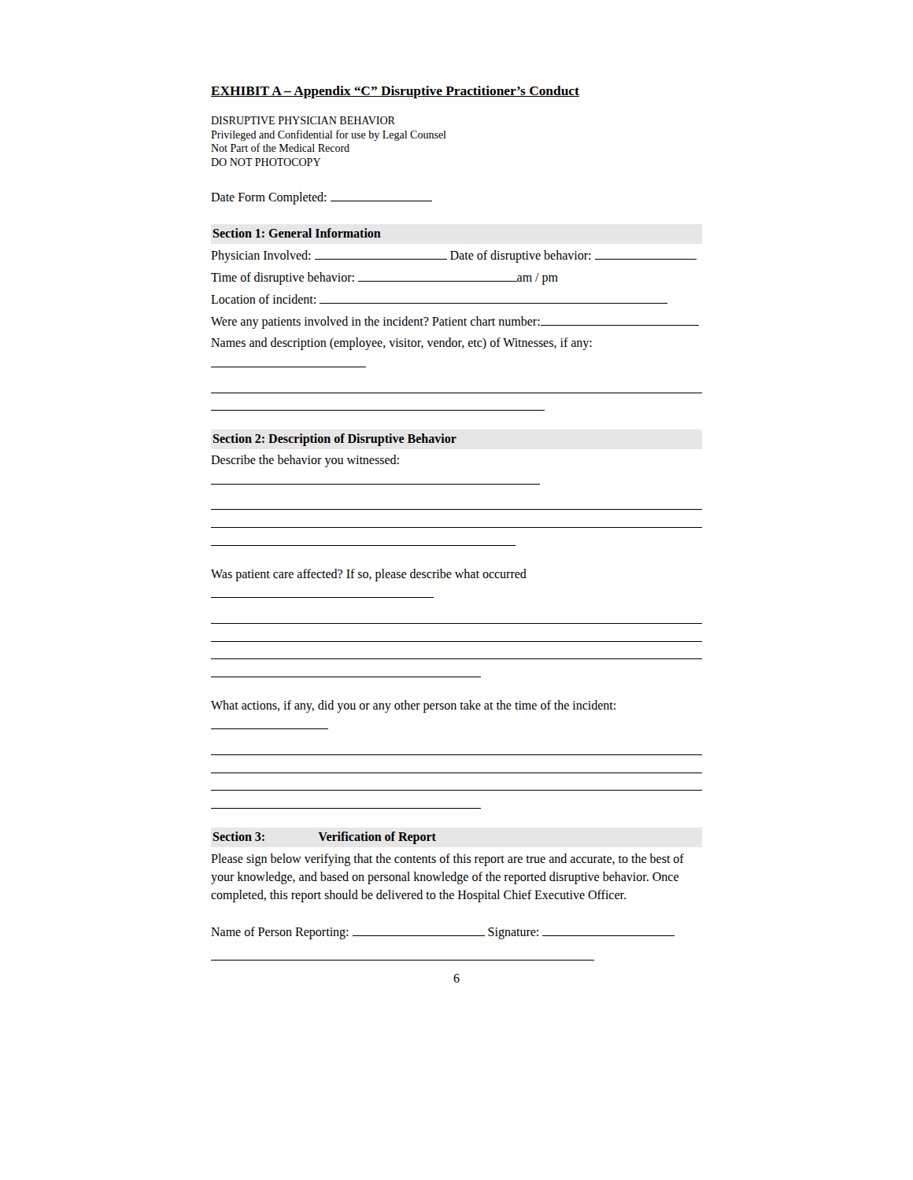EXHIBIT A – Appendix “C” Disruptive Practitioner’s Conduct
DISRUPTIVE PHYSICIAN BEHAVIOR
Privileged and Confidential for use by Legal Counsel
Not Part of the Medical Record
DO NOT PHOTOCOPY
Date Form Completed:
Section 1: General Information
Physician Involved: Date of disruptive behavior:
Time of disruptive behavior: am / pm
Location of incident:
Were any patients involved in the incident? Patient chart number:
Names and description (employee, visitor, vendor, etc) of Witnesses, if any:
Section 2: Description of Disruptive Behavior
Describe the behavior you witnessed:
Was patient care affected? If so, please describe what occurred
What actions, if any, did you or any other person take at the time of the incident:
Section 3: Verification of Report
Please sign below verifying that the contents of this report are true and accurate, to the best of your knowledge, and based on personal knowledge of the reported disruptive behavior. Once completed, this report should be delivered to the Hospital Chief Executive Officer.
Name of Person Reporting: Signature:
6